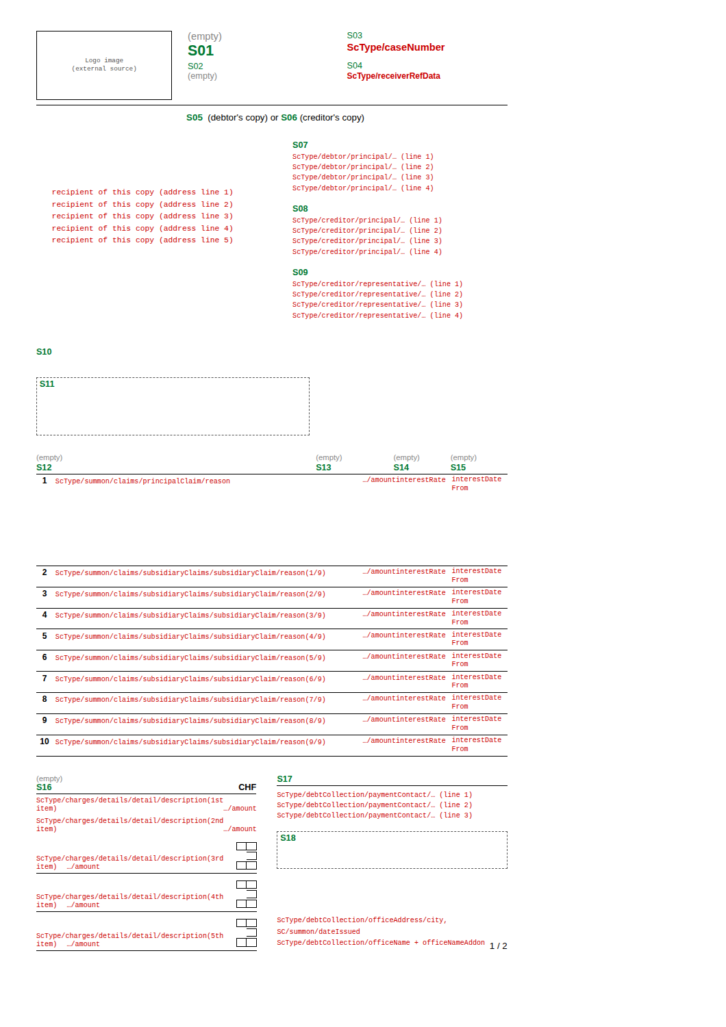Logo image
(external source)
(empty)
S01
S02
(empty)
S03
ScType/caseNumber
S04
ScType/receiverRefData
S05 (debtor's copy) or S06 (creditor's copy)
recipient of this copy (address line 1)
recipient of this copy (address line 2)
recipient of this copy (address line 3)
recipient of this copy (address line 4)
recipient of this copy (address line 5)
S07
ScType/debtor/principal/… (line 1)
ScType/debtor/principal/… (line 2)
ScType/debtor/principal/… (line 3)
ScType/debtor/principal/… (line 4)
S08
ScType/creditor/principal/… (line 1)
ScType/creditor/principal/… (line 2)
ScType/creditor/principal/… (line 3)
ScType/creditor/principal/… (line 4)
S09
ScType/creditor/representative/… (line 1)
ScType/creditor/representative/… (line 2)
ScType/creditor/representative/… (line 3)
ScType/creditor/representative/… (line 4)
S10
S11
(empty)
S12
(empty)
S13
(empty)
S14
(empty)
S15
| 1 | ScType/summon/claims/principalClaim/reason | …/amount | interestRate | interestDate From |
| 2 | ScType/summon/claims/subsidiaryClaims/subsidiaryClaim/reason(1/9) | …/amount | interestRate | interestDate From |
| 3 | ScType/summon/claims/subsidiaryClaims/subsidiaryClaim/reason(2/9) | …/amount | interestRate | interestDate From |
| 4 | ScType/summon/claims/subsidiaryClaims/subsidiaryClaim/reason(3/9) | …/amount | interestRate | interestDate From |
| 5 | ScType/summon/claims/subsidiaryClaims/subsidiaryClaim/reason(4/9) | …/amount | interestRate | interestDate From |
| 6 | ScType/summon/claims/subsidiaryClaims/subsidiaryClaim/reason(5/9) | …/amount | interestRate | interestDate From |
| 7 | ScType/summon/claims/subsidiaryClaims/subsidiaryClaim/reason(6/9) | …/amount | interestRate | interestDate From |
| 8 | ScType/summon/claims/subsidiaryClaims/subsidiaryClaim/reason(7/9) | …/amount | interestRate | interestDate From |
| 9 | ScType/summon/claims/subsidiaryClaims/subsidiaryClaim/reason(8/9) | …/amount | interestRate | interestDate From |
| 10 | ScType/summon/claims/subsidiaryClaims/subsidiaryClaim/reason(9/9) | …/amount | interestRate | interestDate From |
(empty)
S16 CHF
| ScType/charges/details/detail/description(1st item) | …/amount |
| ScType/charges/details/detail/description(2nd item) | …/amount |
| ScType/charges/details/detail/description(3rd item) …/amount | |
| ScType/charges/details/detail/description(4th item) …/amount | |
| ScType/charges/details/detail/description(5th item) …/amount | |
S17
ScType/debtCollection/paymentContact/… (line 1)
ScType/debtCollection/paymentContact/… (line 2)
ScType/debtCollection/paymentContact/… (line 3)
S18
ScType/debtCollection/officeAddress/city, SC/summon/dateIssued
ScType/debtCollection/officeName + officeNameAddon
1 / 2